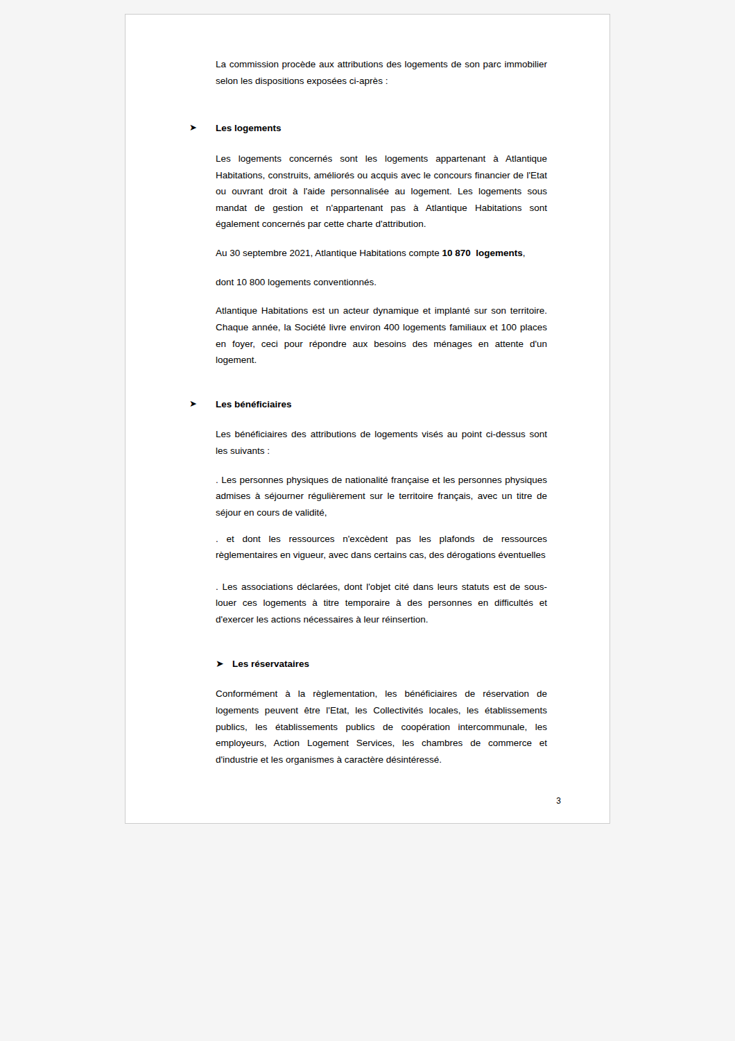La commission procède aux attributions des logements de son parc immobilier selon les dispositions exposées ci-après :
➤Les logements
Les logements concernés sont les logements appartenant à Atlantique Habitations, construits, améliorés ou acquis avec le concours financier de l'Etat ou ouvrant droit à l'aide personnalisée au logement. Les logements sous mandat de gestion et n'appartenant pas à Atlantique Habitations sont également concernés par cette charte d'attribution.
Au 30 septembre 2021, Atlantique Habitations compte 10 870 logements,
dont 10 800 logements conventionnés.
Atlantique Habitations est un acteur dynamique et implanté sur son territoire. Chaque année, la Société livre environ 400 logements familiaux et 100 places en foyer, ceci pour répondre aux besoins des ménages en attente d'un logement.
➤Les bénéficiaires
Les bénéficiaires des attributions de logements visés au point ci-dessus sont les suivants :
. Les personnes physiques de nationalité française et les personnes physiques admises à séjourner régulièrement sur le territoire français, avec un titre de séjour en cours de validité,
. et dont les ressources n'excèdent pas les plafonds de ressources règlementaires en vigueur, avec dans certains cas, des dérogations éventuelles
. Les associations déclarées, dont l'objet cité dans leurs statuts est de sous-louer ces logements à titre temporaire à des personnes en difficultés et d'exercer les actions nécessaires à leur réinsertion.
➤Les réservataires
Conformément à la règlementation, les bénéficiaires de réservation de logements peuvent être l'Etat, les Collectivités locales, les établissements publics, les établissements publics de coopération intercommunale, les employeurs, Action Logement Services, les chambres de commerce et d'industrie et les organismes à caractère désintéressé.
3